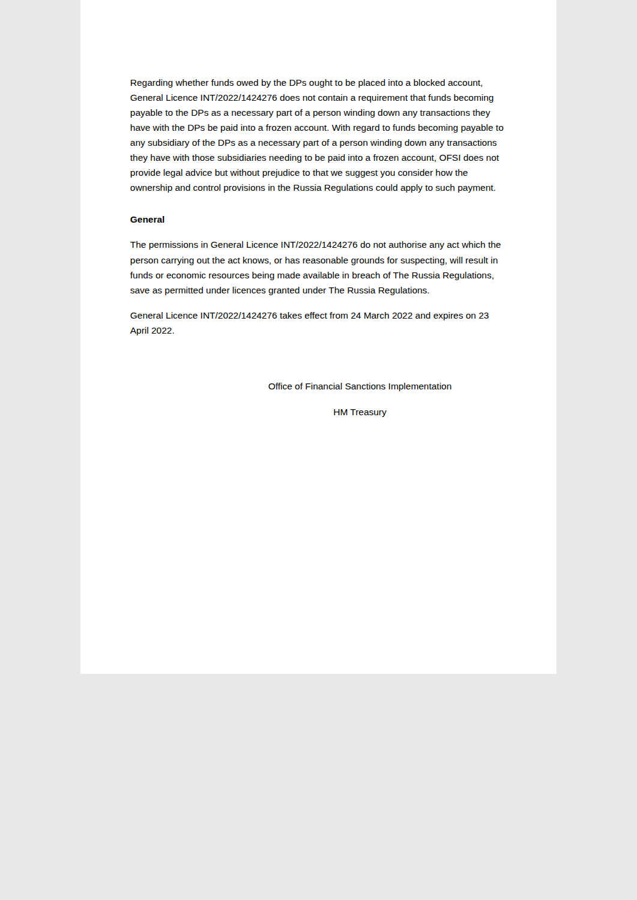Regarding whether funds owed by the DPs ought to be placed into a blocked account, General Licence INT/2022/1424276 does not contain a requirement that funds becoming payable to the DPs as a necessary part of a person winding down any transactions they have with the DPs be paid into a frozen account. With regard to funds becoming payable to any subsidiary of the DPs as a necessary part of a person winding down any transactions they have with those subsidiaries needing to be paid into a frozen account, OFSI does not provide legal advice but without prejudice to that we suggest you consider how the ownership and control provisions in the Russia Regulations could apply to such payment.
General
The permissions in General Licence INT/2022/1424276 do not authorise any act which the person carrying out the act knows, or has reasonable grounds for suspecting, will result in funds or economic resources being made available in breach of The Russia Regulations, save as permitted under licences granted under The Russia Regulations.
General Licence INT/2022/1424276 takes effect from 24 March 2022 and expires on 23 April 2022.
Office of Financial Sanctions Implementation
HM Treasury